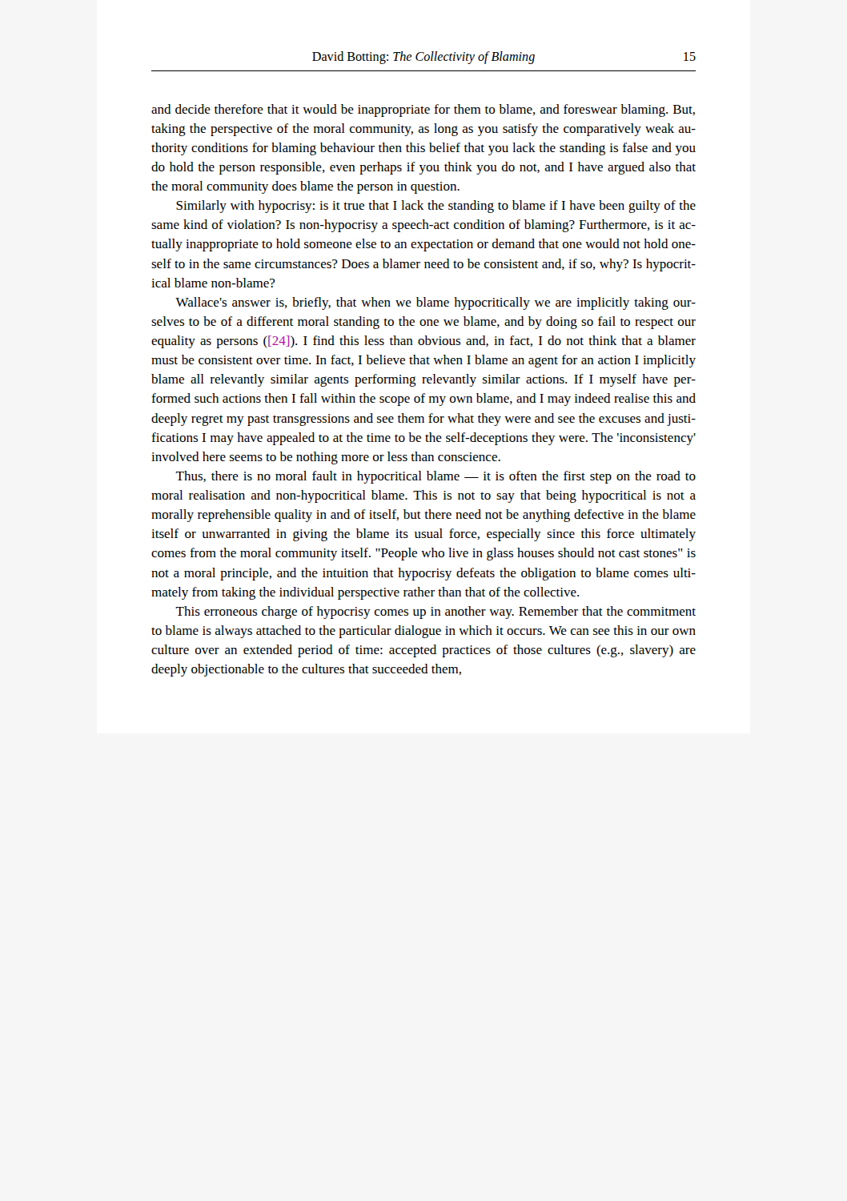David Botting: The Collectivity of Blaming 15
and decide therefore that it would be inappropriate for them to blame, and foreswear blaming. But, taking the perspective of the moral community, as long as you satisfy the comparatively weak authority conditions for blaming behaviour then this belief that you lack the standing is false and you do hold the person responsible, even perhaps if you think you do not, and I have argued also that the moral community does blame the person in question.
Similarly with hypocrisy: is it true that I lack the standing to blame if I have been guilty of the same kind of violation? Is non-hypocrisy a speech-act condition of blaming? Furthermore, is it actually inappropriate to hold someone else to an expectation or demand that one would not hold oneself to in the same circumstances? Does a blamer need to be consistent and, if so, why? Is hypocritical blame non-blame?
Wallace's answer is, briefly, that when we blame hypocritically we are implicitly taking ourselves to be of a different moral standing to the one we blame, and by doing so fail to respect our equality as persons ([24]). I find this less than obvious and, in fact, I do not think that a blamer must be consistent over time. In fact, I believe that when I blame an agent for an action I implicitly blame all relevantly similar agents performing relevantly similar actions. If I myself have performed such actions then I fall within the scope of my own blame, and I may indeed realise this and deeply regret my past transgressions and see them for what they were and see the excuses and justifications I may have appealed to at the time to be the self-deceptions they were. The 'inconsistency' involved here seems to be nothing more or less than conscience.
Thus, there is no moral fault in hypocritical blame — it is often the first step on the road to moral realisation and non-hypocritical blame. This is not to say that being hypocritical is not a morally reprehensible quality in and of itself, but there need not be anything defective in the blame itself or unwarranted in giving the blame its usual force, especially since this force ultimately comes from the moral community itself. "People who live in glass houses should not cast stones" is not a moral principle, and the intuition that hypocrisy defeats the obligation to blame comes ultimately from taking the individual perspective rather than that of the collective.
This erroneous charge of hypocrisy comes up in another way. Remember that the commitment to blame is always attached to the particular dialogue in which it occurs. We can see this in our own culture over an extended period of time: accepted practices of those cultures (e.g., slavery) are deeply objectionable to the cultures that succeeded them,